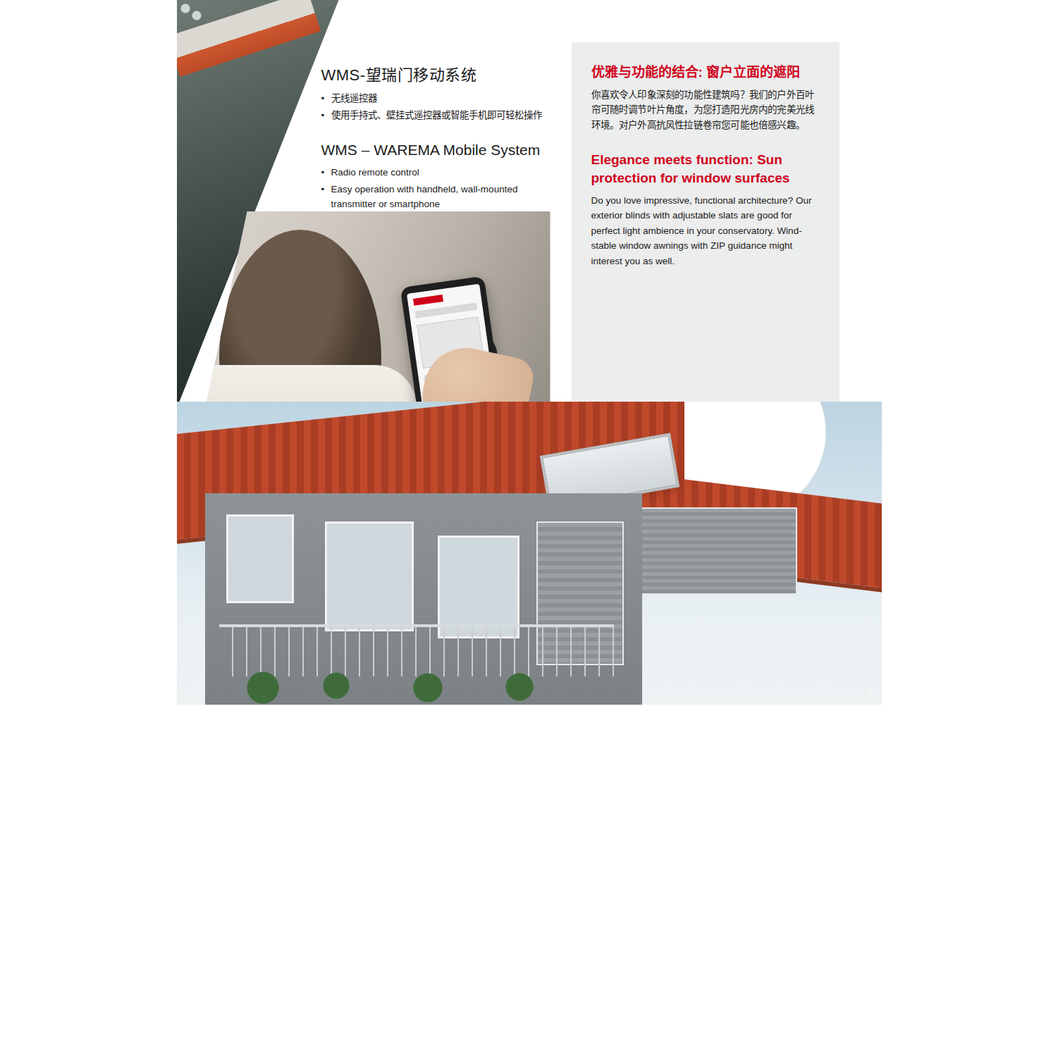WMS-望瑞门移动系统
无线遥控器
使用手持式、壁挂式遥控器或智能手机即可轻松操作
WMS – WAREMA Mobile System
Radio remote control
Easy operation with handheld, wall-mountedtransmitter or smartphone
优雅与功能的结合: 窗户立面的遮阳
你喜欢令人印象深刻的功能性建筑吗？我们的户外百叶帘可随时调节叶片角度，为您打造阳光房内的完美光线环境。对户外高抗风性拉链卷帘您可能也倍感兴趣。
Elegance meets function: Sun protection for window surfaces
Do you love impressive, functional architecture? Our exterior blinds with adjustable slats are good for perfect light ambience in your conservatory. Wind-stable window awnings with ZIP guidance might interest you as well.
5